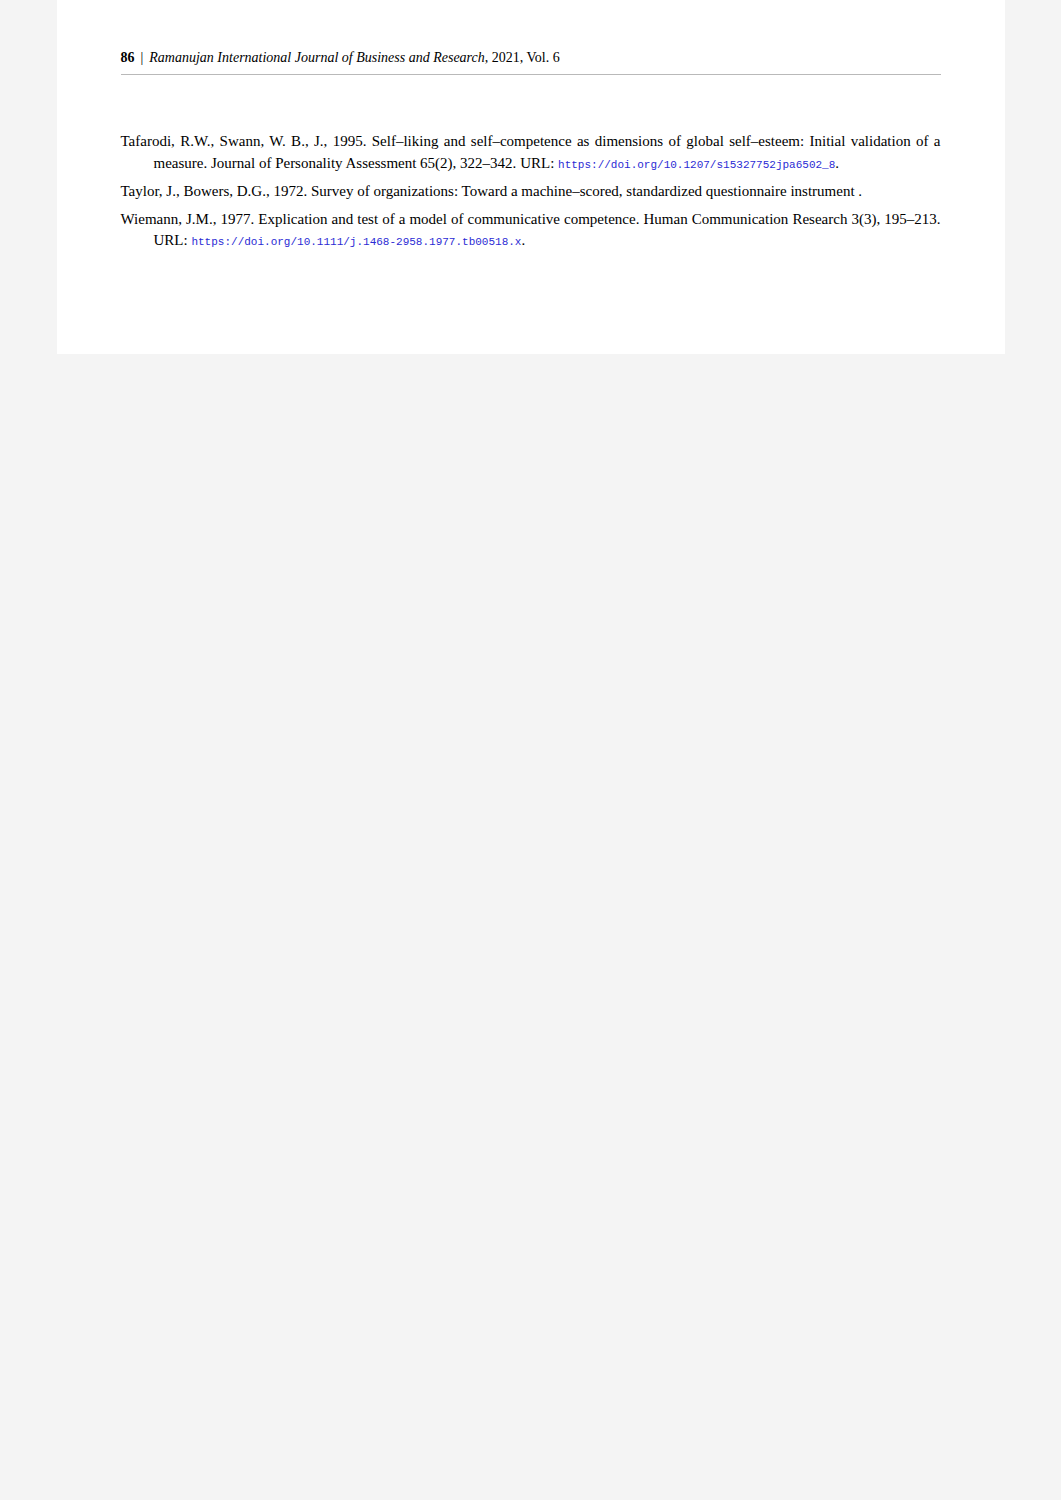86|Ramanujan International Journal of Business and Research, 2021, Vol. 6
Tafarodi, R.W., Swann, W. B., J., 1995. Self–liking and self–competence as dimensions of global self–esteem: Initial validation of a measure. Journal of Personality Assessment 65(2), 322–342. URL: https://doi.org/10.1207/s15327752jpa6502_8.
Taylor, J., Bowers, D.G., 1972. Survey of organizations: Toward a machine–scored, standardized questionnaire instrument .
Wiemann, J.M., 1977. Explication and test of a model of communicative competence. Human Communication Research 3(3), 195–213. URL: https://doi.org/10.1111/j.1468-2958.1977.tb00518.x.